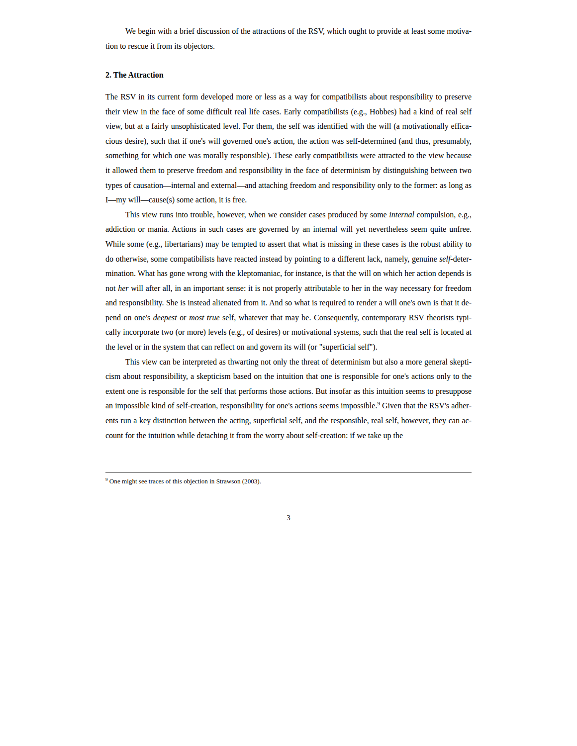We begin with a brief discussion of the attractions of the RSV, which ought to provide at least some motivation to rescue it from its objectors.
2. The Attraction
The RSV in its current form developed more or less as a way for compatibilists about responsibility to preserve their view in the face of some difficult real life cases. Early compatibilists (e.g., Hobbes) had a kind of real self view, but at a fairly unsophisticated level. For them, the self was identified with the will (a motivationally efficacious desire), such that if one's will governed one's action, the action was self-determined (and thus, presumably, something for which one was morally responsible). These early compatibilists were attracted to the view because it allowed them to preserve freedom and responsibility in the face of determinism by distinguishing between two types of causation—internal and external—and attaching freedom and responsibility only to the former: as long as I—my will—cause(s) some action, it is free.
This view runs into trouble, however, when we consider cases produced by some internal compulsion, e.g., addiction or mania. Actions in such cases are governed by an internal will yet nevertheless seem quite unfree. While some (e.g., libertarians) may be tempted to assert that what is missing in these cases is the robust ability to do otherwise, some compatibilists have reacted instead by pointing to a different lack, namely, genuine self-determination. What has gone wrong with the kleptomaniac, for instance, is that the will on which her action depends is not her will after all, in an important sense: it is not properly attributable to her in the way necessary for freedom and responsibility. She is instead alienated from it. And so what is required to render a will one's own is that it depend on one's deepest or most true self, whatever that may be. Consequently, contemporary RSV theorists typically incorporate two (or more) levels (e.g., of desires) or motivational systems, such that the real self is located at the level or in the system that can reflect on and govern its will (or "superficial self").
This view can be interpreted as thwarting not only the threat of determinism but also a more general skepticism about responsibility, a skepticism based on the intuition that one is responsible for one's actions only to the extent one is responsible for the self that performs those actions. But insofar as this intuition seems to presuppose an impossible kind of self-creation, responsibility for one's actions seems impossible.9 Given that the RSV's adherents run a key distinction between the acting, superficial self, and the responsible, real self, however, they can account for the intuition while detaching it from the worry about self-creation: if we take up the
9 One might see traces of this objection in Strawson (2003).
3